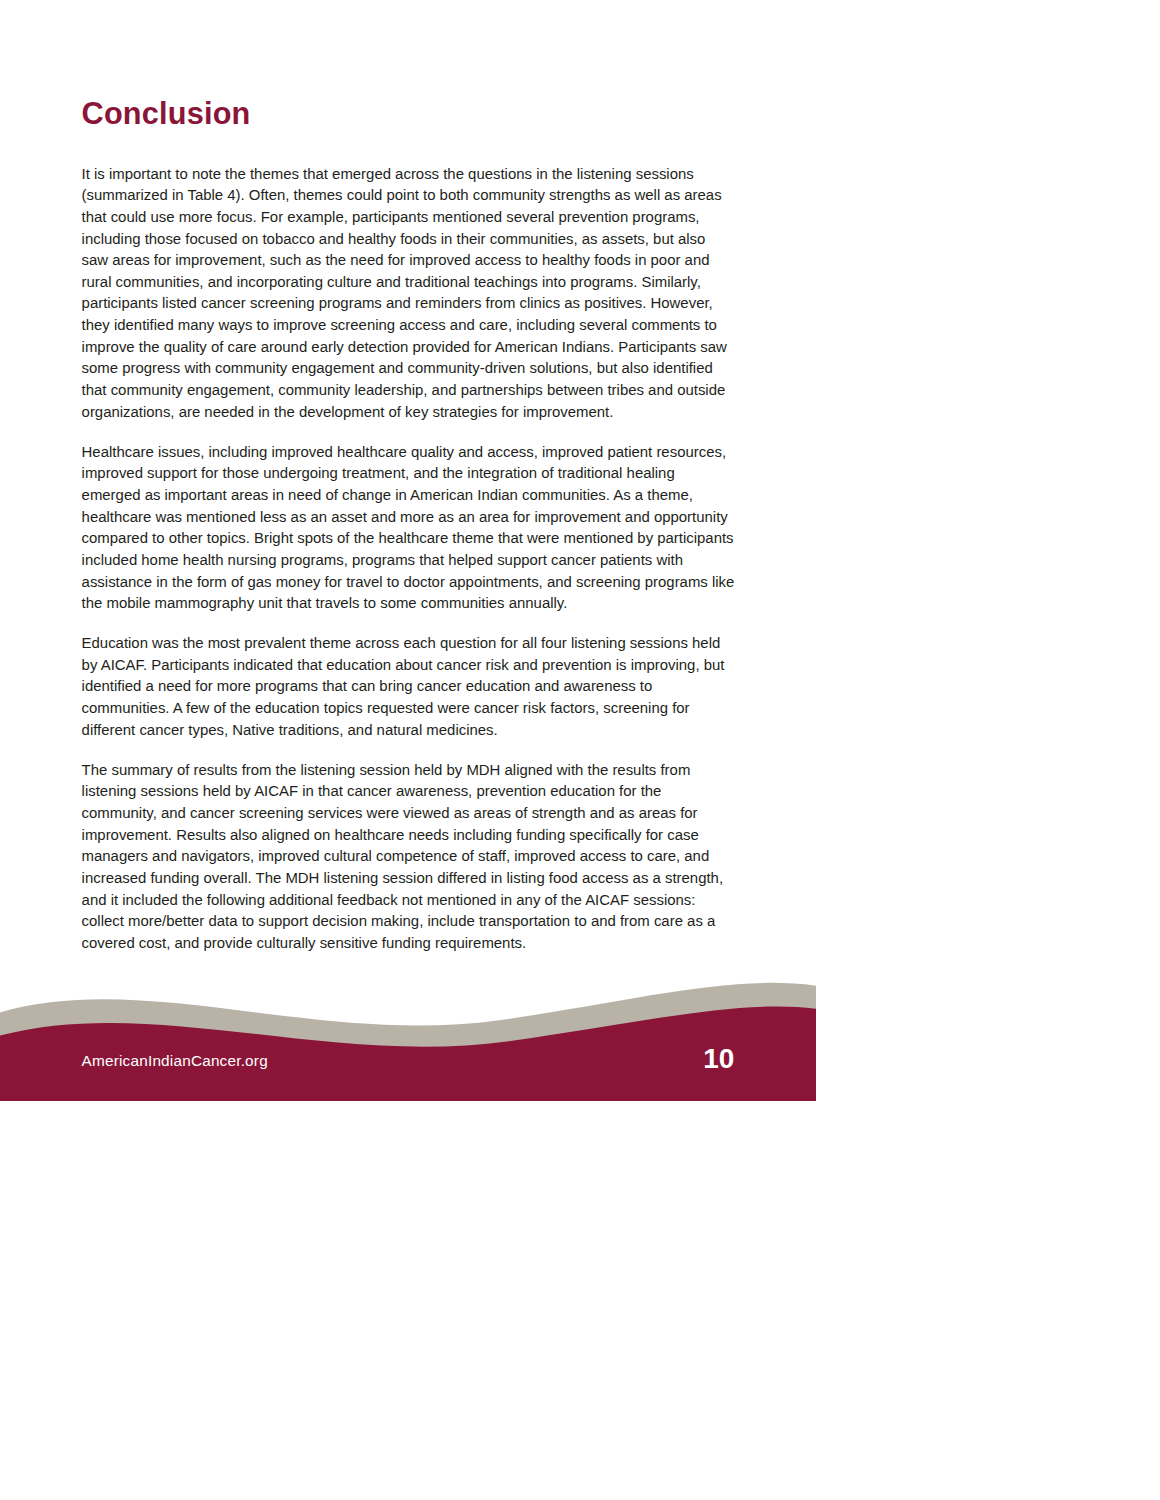Conclusion
It is important to note the themes that emerged across the questions in the listening sessions (summarized in Table 4). Often, themes could point to both community strengths as well as areas that could use more focus. For example, participants mentioned several prevention programs, including those focused on tobacco and healthy foods in their communities, as assets, but also saw areas for improvement, such as the need for improved access to healthy foods in poor and rural communities, and incorporating culture and traditional teachings into programs. Similarly, participants listed cancer screening programs and reminders from clinics as positives. However, they identified many ways to improve screening access and care, including several comments to improve the quality of care around early detection provided for American Indians. Participants saw some progress with community engagement and community-driven solutions, but also identified that community engagement, community leadership, and partnerships between tribes and outside organizations, are needed in the development of key strategies for improvement.
Healthcare issues, including improved healthcare quality and access, improved patient resources, improved support for those undergoing treatment, and the integration of traditional healing emerged as important areas in need of change in American Indian communities. As a theme, healthcare was mentioned less as an asset and more as an area for improvement and opportunity compared to other topics. Bright spots of the healthcare theme that were mentioned by participants included home health nursing programs, programs that helped support cancer patients with assistance in the form of gas money for travel to doctor appointments, and screening programs like the mobile mammography unit that travels to some communities annually.
Education was the most prevalent theme across each question for all four listening sessions held by AICAF. Participants indicated that education about cancer risk and prevention is improving, but identified a need for more programs that can bring cancer education and awareness to communities. A few of the education topics requested were cancer risk factors, screening for different cancer types, Native traditions, and natural medicines.
The summary of results from the listening session held by MDH aligned with the results from listening sessions held by AICAF in that cancer awareness, prevention education for the community, and cancer screening services were viewed as areas of strength and as areas for improvement. Results also aligned on healthcare needs including funding specifically for case managers and navigators, improved cultural competence of staff, improved access to care, and increased funding overall. The MDH listening session differed in listing food access as a strength, and it included the following additional feedback not mentioned in any of the AICAF sessions: collect more/better data to support decision making, include transportation to and from care as a covered cost, and provide culturally sensitive funding requirements.
AmericanIndianCancer.org 10